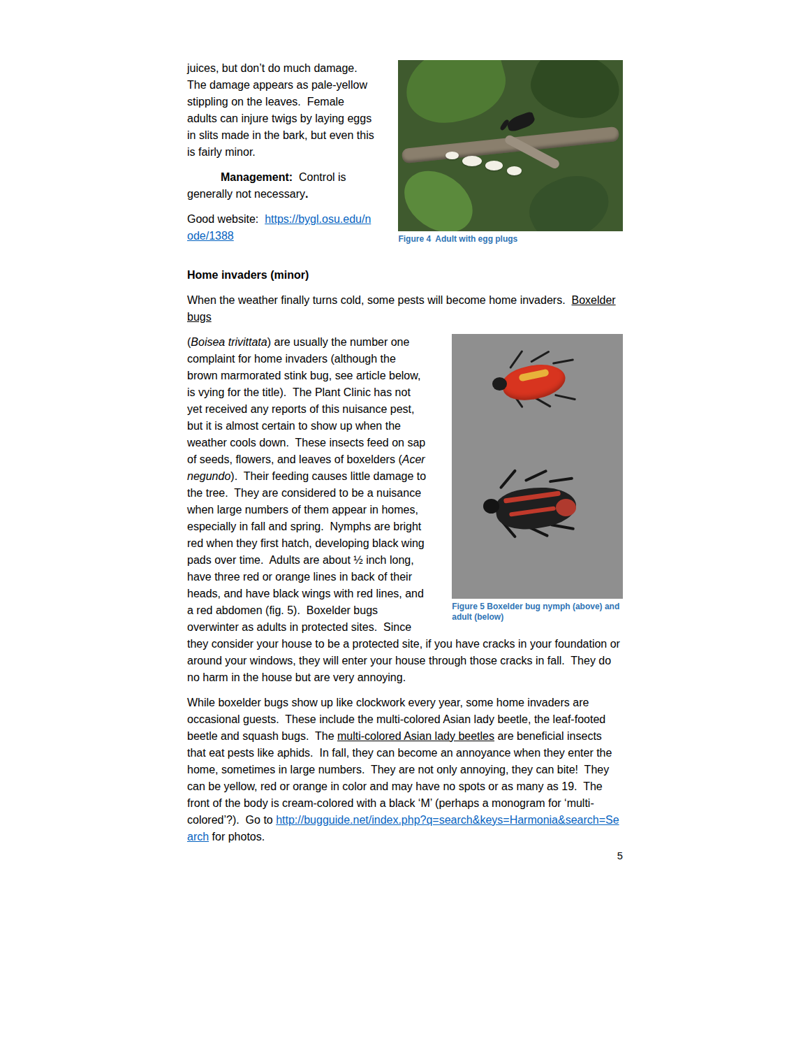Figure 4 Adult with egg plugs
juices, but don’t do much damage. The damage appears as pale-yellow stippling on the leaves. Female adults can injure twigs by laying eggs in slits made in the bark, but even this is fairly minor.
Management: Control is generally not necessary.
Good website: https://bygl.osu.edu/node/1388
Home invaders (minor)
When the weather finally turns cold, some pests will become home invaders. Boxelder bugs
Figure 5 Boxelder bug nymph (above) and adult (below)
(Boisea trivittata) are usually the number one complaint for home invaders (although the brown marmorated stink bug, see article below, is vying for the title). The Plant Clinic has not yet received any reports of this nuisance pest, but it is almost certain to show up when the weather cools down. These insects feed on sap of seeds, flowers, and leaves of boxelders (Acer negundo). Their feeding causes little damage to the tree. They are considered to be a nuisance when large numbers of them appear in homes, especially in fall and spring. Nymphs are bright red when they first hatch, developing black wing pads over time. Adults are about ½ inch long, have three red or orange lines in back of their heads, and have black wings with red lines, and a red abdomen (fig. 5). Boxelder bugs overwinter as adults in protected sites. Since they consider your house to be a protected site, if you have cracks in your foundation or around your windows, they will enter your house through those cracks in fall. They do no harm in the house but are very annoying.
While boxelder bugs show up like clockwork every year, some home invaders are occasional guests. These include the multi-colored Asian lady beetle, the leaf-footed beetle and squash bugs. The multi-colored Asian lady beetles are beneficial insects that eat pests like aphids. In fall, they can become an annoyance when they enter the home, sometimes in large numbers. They are not only annoying, they can bite! They can be yellow, red or orange in color and may have no spots or as many as 19. The front of the body is cream-colored with a black ‘M’ (perhaps a monogram for ‘multi-colored’?). Go to http://bugguide.net/index.php?q=search&keys=Harmonia&search=Search for photos.
5